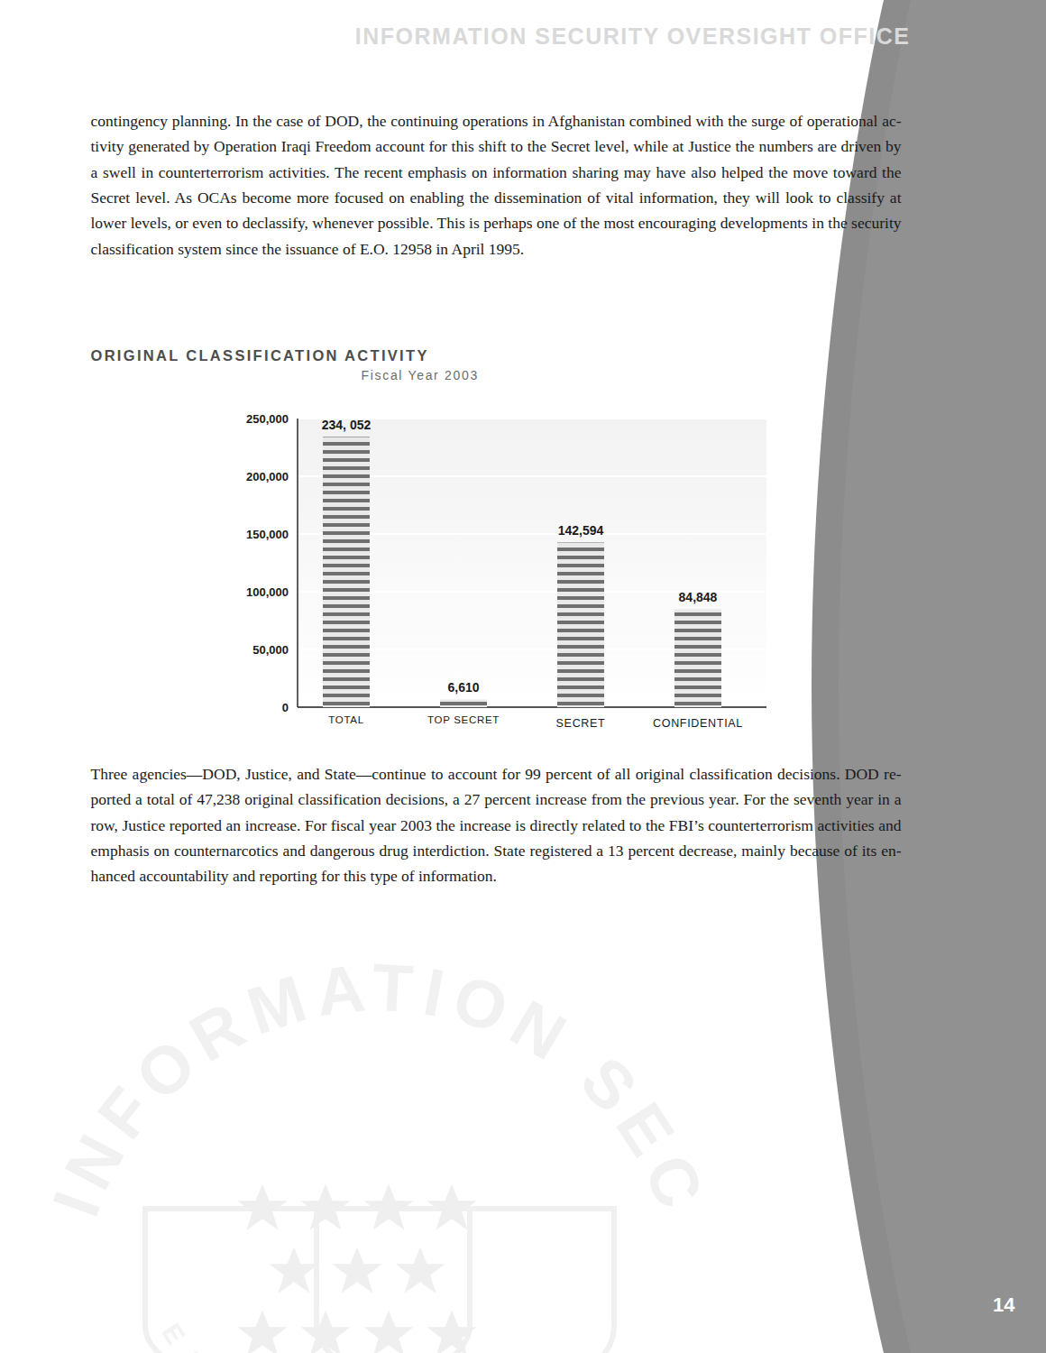Information Security Oversight Office
contingency planning. In the case of DOD, the continuing operations in Afghanistan combined with the surge of operational activity generated by Operation Iraqi Freedom account for this shift to the Secret level, while at Justice the numbers are driven by a swell in counterterrorism activities. The recent emphasis on information sharing may have also helped the move toward the Secret level. As OCAs become more focused on enabling the dissemination of vital information, they will look to classify at lower levels, or even to declassify, whenever possible. This is perhaps one of the most encouraging developments in the security classification system since the issuance of E.O. 12958 in April 1995.
Original Classification Activity
Fiscal Year 2003
250,000 200,000 150,000 100,000 50,000 0 Bars: scale 250,000 -> 320px (1 unit = 0.00128 px) 234, 052 6,610 142,594 84,848 TOTAL TOP SECRET SECRET CONFIDENTIAL
Three agencies—DOD, Justice, and State—continue to account for 99 percent of all original classification decisions. DOD reported a total of 47,238 original classification decisions, a 27 percent increase from the previous year. For the seventh year in a row, Justice reported an increase. For fiscal year 2003 the increase is directly related to the FBI’s counterterrorism activities and emphasis on counternarcotics and dangerous drug interdiction. State registered a 13 percent decrease, mainly because of its enhanced accountability and reporting for this type of information.
INFORMATION SECURITY E PLURIBUS UNUM
14